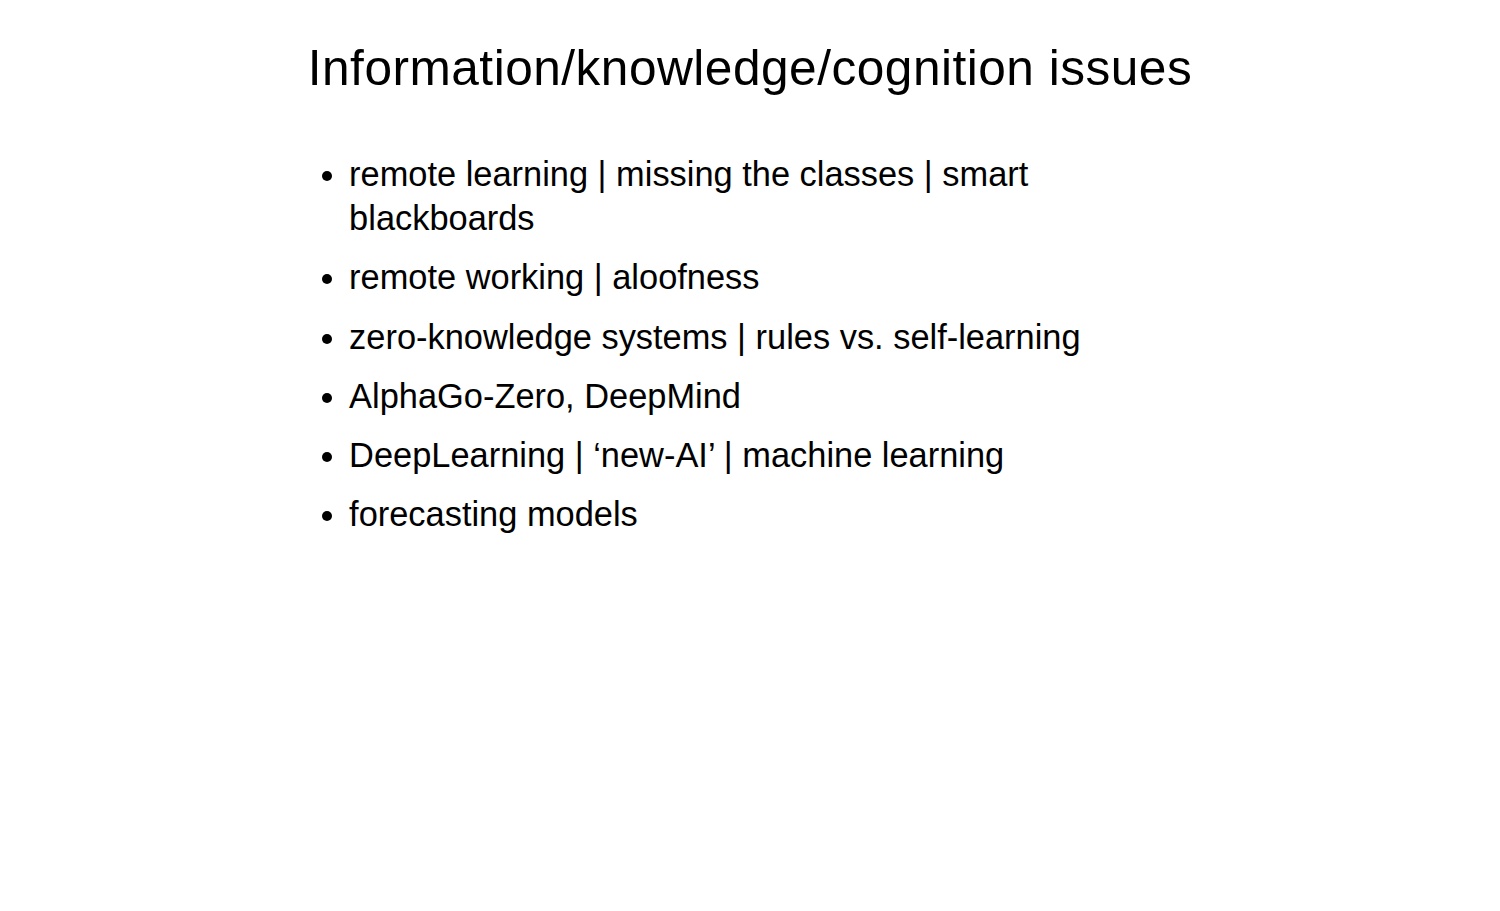Information/knowledge/cognition issues
remote learning | missing the classes | smart blackboards
remote working | aloofness
zero-knowledge systems | rules vs. self-learning
AlphaGo-Zero, DeepMind
DeepLearning | ‘new-AI’ | machine learning
forecasting models